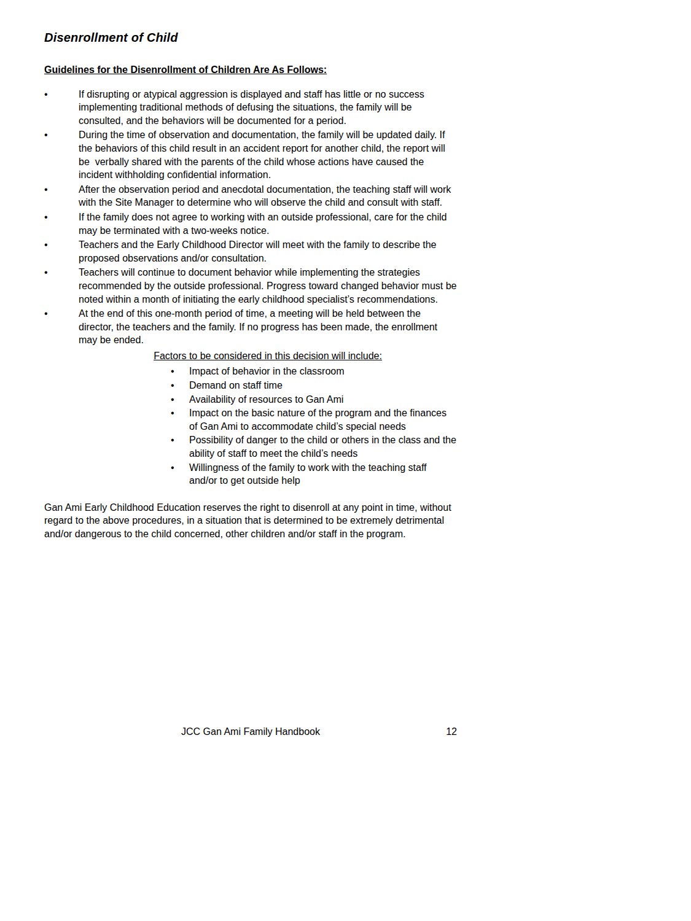Disenrollment of Child
Guidelines for the Disenrollment of Children Are As Follows:
If disrupting or atypical aggression is displayed and staff has little or no success implementing traditional methods of defusing the situations, the family will be consulted, and the behaviors will be documented for a period.
During the time of observation and documentation, the family will be updated daily. If the behaviors of this child result in an accident report for another child, the report will be verbally shared with the parents of the child whose actions have caused the incident withholding confidential information.
After the observation period and anecdotal documentation, the teaching staff will work with the Site Manager to determine who will observe the child and consult with staff.
If the family does not agree to working with an outside professional, care for the child may be terminated with a two-weeks notice.
Teachers and the Early Childhood Director will meet with the family to describe the proposed observations and/or consultation.
Teachers will continue to document behavior while implementing the strategies recommended by the outside professional. Progress toward changed behavior must be noted within a month of initiating the early childhood specialist’s recommendations.
At the end of this one-month period of time, a meeting will be held between the director, the teachers and the family. If no progress has been made, the enrollment may be ended.
Factors to be considered in this decision will include:
Impact of behavior in the classroom
Demand on staff time
Availability of resources to Gan Ami
Impact on the basic nature of the program and the finances of Gan Ami to accommodate child’s special needs
Possibility of danger to the child or others in the class and the ability of staff to meet the child’s needs
Willingness of the family to work with the teaching staff and/or to get outside help
Gan Ami Early Childhood Education reserves the right to disenroll at any point in time, without regard to the above procedures, in a situation that is determined to be extremely detrimental and/or dangerous to the child concerned, other children and/or staff in the program.
JCC Gan Ami Family Handbook 12